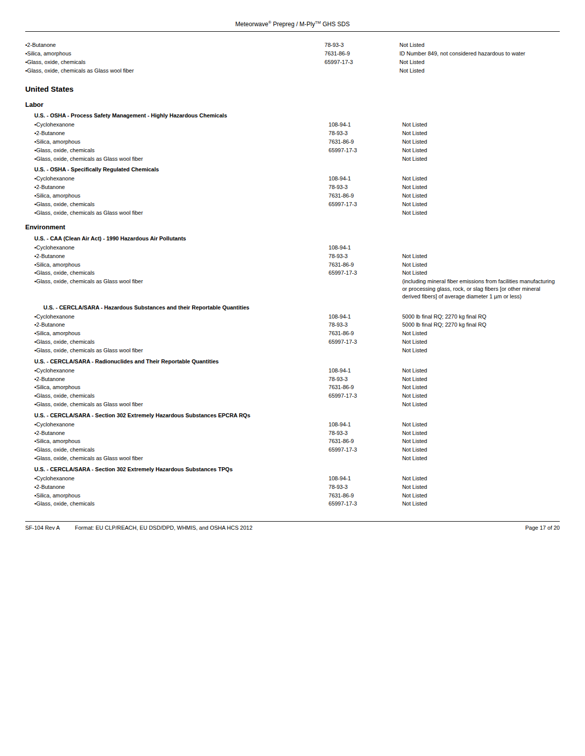Meteorwave® Prepreg / M-PlyTM GHS SDS
| •2-Butanone | 78-93-3 | Not Listed |
| •Silica, amorphous | 7631-86-9 | ID Number 849, not considered hazardous to water |
| •Glass, oxide, chemicals | 65997-17-3 | Not Listed |
| •Glass, oxide, chemicals as Glass wool fiber | | Not Listed |
United States
Labor
U.S. - OSHA - Process Safety Management - Highly Hazardous Chemicals
| •Cyclohexanone | 108-94-1 | Not Listed |
| •2-Butanone | 78-93-3 | Not Listed |
| •Silica, amorphous | 7631-86-9 | Not Listed |
| •Glass, oxide, chemicals | 65997-17-3 | Not Listed |
| •Glass, oxide, chemicals as Glass wool fiber | | Not Listed |
U.S. - OSHA - Specifically Regulated Chemicals
| •Cyclohexanone | 108-94-1 | Not Listed |
| •2-Butanone | 78-93-3 | Not Listed |
| •Silica, amorphous | 7631-86-9 | Not Listed |
| •Glass, oxide, chemicals | 65997-17-3 | Not Listed |
| •Glass, oxide, chemicals as Glass wool fiber | | Not Listed |
Environment
U.S. - CAA (Clean Air Act) - 1990 Hazardous Air Pollutants
| •Cyclohexanone | 108-94-1 | |
| •2-Butanone | 78-93-3 | Not Listed |
| •Silica, amorphous | 7631-86-9 | Not Listed |
| •Glass, oxide, chemicals | 65997-17-3 | Not Listed |
| •Glass, oxide, chemicals as Glass wool fiber | | (including mineral fiber emissions from facilities manufacturing or processing glass, rock, or slag fibers [or other mineral derived fibers] of average diameter 1 µm or less) |
U.S. - CERCLA/SARA - Hazardous Substances and their Reportable Quantities
| •Cyclohexanone | 108-94-1 | 5000 lb final RQ; 2270 kg final RQ |
| •2-Butanone | 78-93-3 | 5000 lb final RQ; 2270 kg final RQ |
| •Silica, amorphous | 7631-86-9 | Not Listed |
| •Glass, oxide, chemicals | 65997-17-3 | Not Listed |
| •Glass, oxide, chemicals as Glass wool fiber | | Not Listed |
U.S. - CERCLA/SARA - Radionuclides and Their Reportable Quantities
| •Cyclohexanone | 108-94-1 | Not Listed |
| •2-Butanone | 78-93-3 | Not Listed |
| •Silica, amorphous | 7631-86-9 | Not Listed |
| •Glass, oxide, chemicals | 65997-17-3 | Not Listed |
| •Glass, oxide, chemicals as Glass wool fiber | | Not Listed |
U.S. - CERCLA/SARA - Section 302 Extremely Hazardous Substances EPCRA RQs
| •Cyclohexanone | 108-94-1 | Not Listed |
| •2-Butanone | 78-93-3 | Not Listed |
| •Silica, amorphous | 7631-86-9 | Not Listed |
| •Glass, oxide, chemicals | 65997-17-3 | Not Listed |
| •Glass, oxide, chemicals as Glass wool fiber | | Not Listed |
U.S. - CERCLA/SARA - Section 302 Extremely Hazardous Substances TPQs
| •Cyclohexanone | 108-94-1 | Not Listed |
| •2-Butanone | 78-93-3 | Not Listed |
| •Silica, amorphous | 7631-86-9 | Not Listed |
| •Glass, oxide, chemicals | 65997-17-3 | Not Listed |
SF-104 Rev A
Format: EU CLP/REACH, EU DSD/DPD, WHMIS, and OSHA HCS 2012
Page 17 of 20